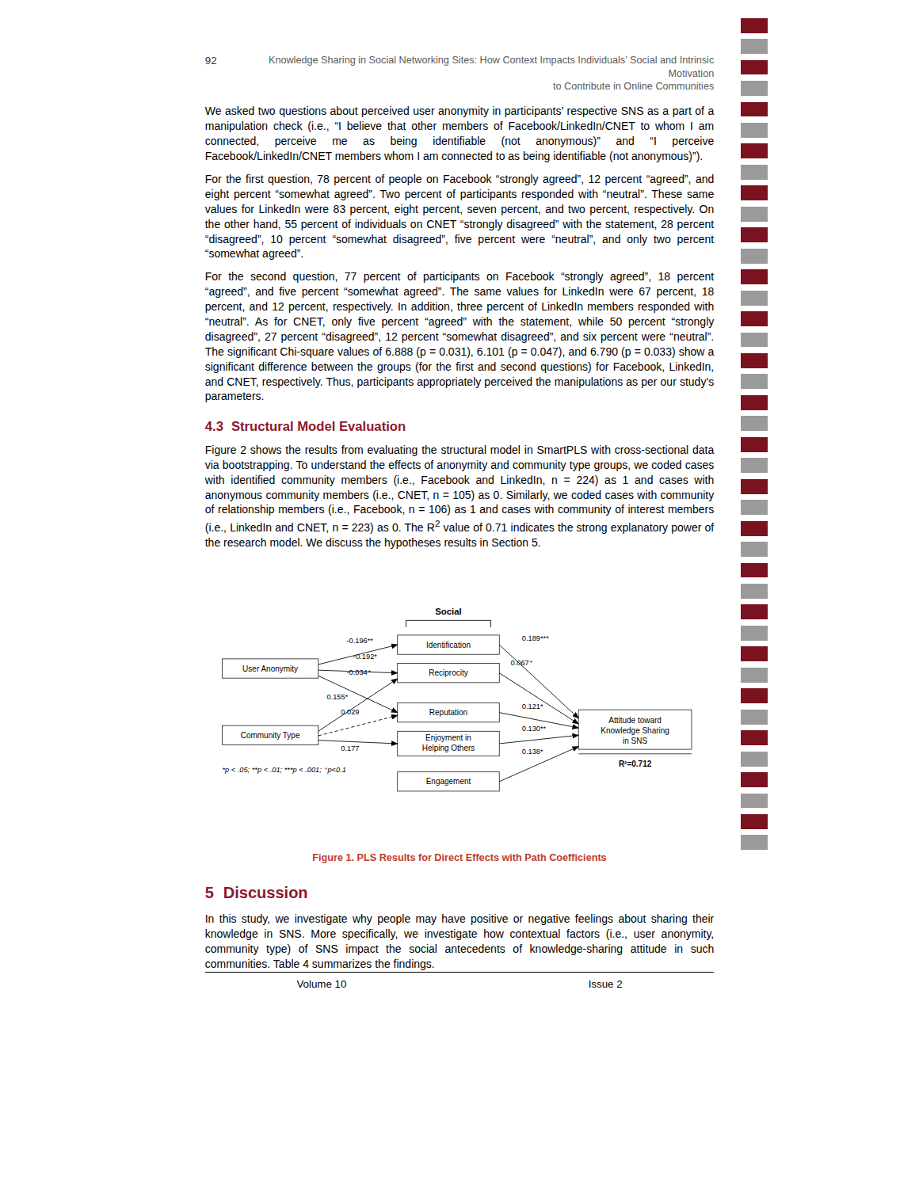92
Knowledge Sharing in Social Networking Sites: How Context Impacts Individuals’ Social and Intrinsic Motivation
to Contribute in Online Communities
We asked two questions about perceived user anonymity in participants’ respective SNS as a part of a manipulation check (i.e., “I believe that other members of Facebook/LinkedIn/CNET to whom I am connected, perceive me as being identifiable (not anonymous)” and “I perceive Facebook/LinkedIn/CNET members whom I am connected to as being identifiable (not anonymous)”).
For the first question, 78 percent of people on Facebook “strongly agreed”, 12 percent “agreed”, and eight percent “somewhat agreed”. Two percent of participants responded with “neutral”. These same values for LinkedIn were 83 percent, eight percent, seven percent, and two percent, respectively. On the other hand, 55 percent of individuals on CNET “strongly disagreed” with the statement, 28 percent “disagreed”, 10 percent “somewhat disagreed”, five percent were “neutral”, and only two percent “somewhat agreed”.
For the second question, 77 percent of participants on Facebook “strongly agreed”, 18 percent “agreed”, and five percent “somewhat agreed”. The same values for LinkedIn were 67 percent, 18 percent, and 12 percent, respectively. In addition, three percent of LinkedIn members responded with “neutral”. As for CNET, only five percent “agreed” with the statement, while 50 percent “strongly disagreed”, 27 percent “disagreed”, 12 percent “somewhat disagreed”, and six percent were “neutral”. The significant Chi-square values of 6.888 (p = 0.031), 6.101 (p = 0.047), and 6.790 (p = 0.033) show a significant difference between the groups (for the first and second questions) for Facebook, LinkedIn, and CNET, respectively. Thus, participants appropriately perceived the manipulations as per our study’s parameters.
4.3 Structural Model Evaluation
Figure 2 shows the results from evaluating the structural model in SmartPLS with cross-sectional data via bootstrapping. To understand the effects of anonymity and community type groups, we coded cases with identified community members (i.e., Facebook and LinkedIn, n = 224) as 1 and cases with anonymous community members (i.e., CNET, n = 105) as 0. Similarly, we coded cases with community of relationship members (i.e., Facebook, n = 106) as 1 and cases with community of interest members (i.e., LinkedIn and CNET, n = 223) as 0. The R2 value of 0.71 indicates the strong explanatory power of the research model. We discuss the hypotheses results in Section 5.
Social User Anonymity Community Type Identification Reciprocity Reputation Enjoyment in Helping Others Engagement Attitude toward Knowledge Sharing in SNS -0.196** -0.192* -0.034⁺ 0.155* 0.029 0.177 0.189*** 0.067⁺ 0.121* 0.130** 0.138* R²=0.712 *p < .05; **p < .01; ***p < .001; ⁺p<0.1
Figure 1. PLS Results for Direct Effects with Path Coefficients
5 Discussion
In this study, we investigate why people may have positive or negative feelings about sharing their knowledge in SNS. More specifically, we investigate how contextual factors (i.e., user anonymity, community type) of SNS impact the social antecedents of knowledge-sharing attitude in such communities. Table 4 summarizes the findings.
Volume 10
Issue 2